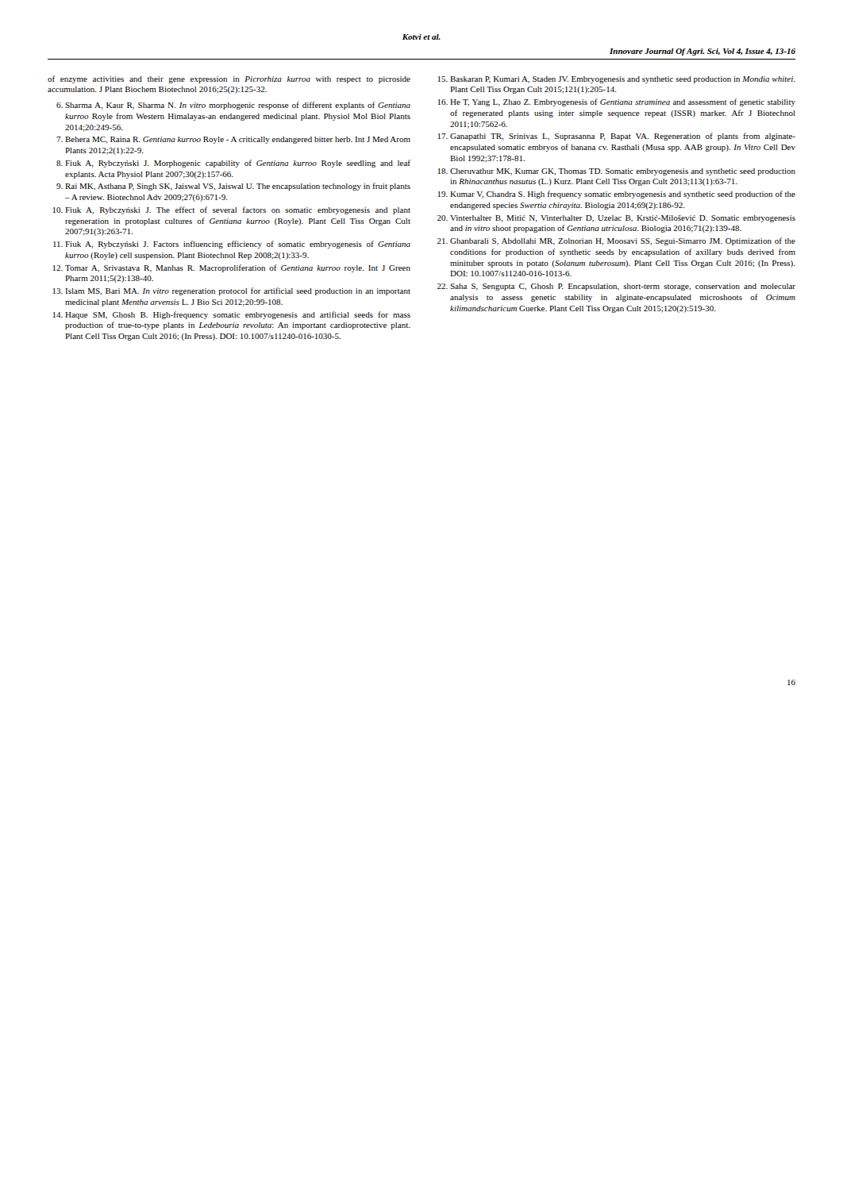Kotvi et al.
Innovare Journal Of Agri. Sci, Vol 4, Issue 4, 13-16
of enzyme activities and their gene expression in Picrorhiza kurroa with respect to picroside accumulation. J Plant Biochem Biotechnol 2016;25(2):125-32.
Sharma A, Kaur R, Sharma N. In vitro morphogenic response of different explants of Gentiana kurroo Royle from Western Himalayas-an endangered medicinal plant. Physiol Mol Biol Plants 2014;20:249-56.
Behera MC, Raina R. Gentiana kurroo Royle - A critically endangered bitter herb. Int J Med Arom Plants 2012;2(1):22-9.
Fiuk A, Rybczyński J. Morphogenic capability of Gentiana kurroo Royle seedling and leaf explants. Acta Physiol Plant 2007;30(2):157-66.
Rai MK, Asthana P, Singh SK, Jaiswal VS, Jaiswal U. The encapsulation technology in fruit plants – A review. Biotechnol Adv 2009;27(6):671-9.
Fiuk A, Rybczyński J. The effect of several factors on somatic embryogenesis and plant regeneration in protoplast cultures of Gentiana kurroo (Royle). Plant Cell Tiss Organ Cult 2007;91(3):263-71.
Fiuk A, Rybczyński J. Factors influencing efficiency of somatic embryogenesis of Gentiana kurroo (Royle) cell suspension. Plant Biotechnol Rep 2008;2(1):33-9.
Tomar A, Srivastava R, Manhas R. Macroproliferation of Gentiana kurroo royle. Int J Green Pharm 2011;5(2):138-40.
Islam MS, Bari MA. In vitro regeneration protocol for artificial seed production in an important medicinal plant Mentha arvensis L. J Bio Sci 2012;20:99-108.
Haque SM, Ghosh B. High-frequency somatic embryogenesis and artificial seeds for mass production of true-to-type plants in Ledebouria revoluta: An important cardioprotective plant. Plant Cell Tiss Organ Cult 2016; (In Press). DOI: 10.1007/s11240-016-1030-5.
Baskaran P, Kumari A, Staden JV. Embryogenesis and synthetic seed production in Mondia whitei. Plant Cell Tiss Organ Cult 2015;121(1):205-14.
He T, Yang L, Zhao Z. Embryogenesis of Gentiana straminea and assessment of genetic stability of regenerated plants using inter simple sequence repeat (ISSR) marker. Afr J Biotechnol 2011;10:7562-6.
Ganapathi TR, Srinivas L, Suprasanna P, Bapat VA. Regeneration of plants from alginate-encapsulated somatic embryos of banana cv. Rasthali (Musa spp. AAB group). In Vitro Cell Dev Biol 1992;37:178-81.
Cheruvathur MK, Kumar GK, Thomas TD. Somatic embryogenesis and synthetic seed production in Rhinacanthus nasutus (L.) Kurz. Plant Cell Tiss Organ Cult 2013;113(1):63-71.
Kumar V, Chandra S. High frequency somatic embryogenesis and synthetic seed production of the endangered species Swertia chirayita. Biologia 2014;69(2):186-92.
Vinterhalter B, Mitić N, Vinterhalter D, Uzelac B, Krstić-Milošević D. Somatic embryogenesis and in vitro shoot propagation of Gentiana utriculosa. Biologia 2016;71(2):139-48.
Ghanbarali S, Abdollahi MR, Zolnorian H, Moosavi SS, Segui-Simarro JM. Optimization of the conditions for production of synthetic seeds by encapsulation of axillary buds derived from minituber sprouts in potato (Solanum tuberosum). Plant Cell Tiss Organ Cult 2016; (In Press). DOI: 10.1007/s11240-016-1013-6.
Saha S, Sengupta C, Ghosh P. Encapsulation, short-term storage, conservation and molecular analysis to assess genetic stability in alginate-encapsulated microshoots of Ocimum kilimandscharicum Guerke. Plant Cell Tiss Organ Cult 2015;120(2):519-30.
16